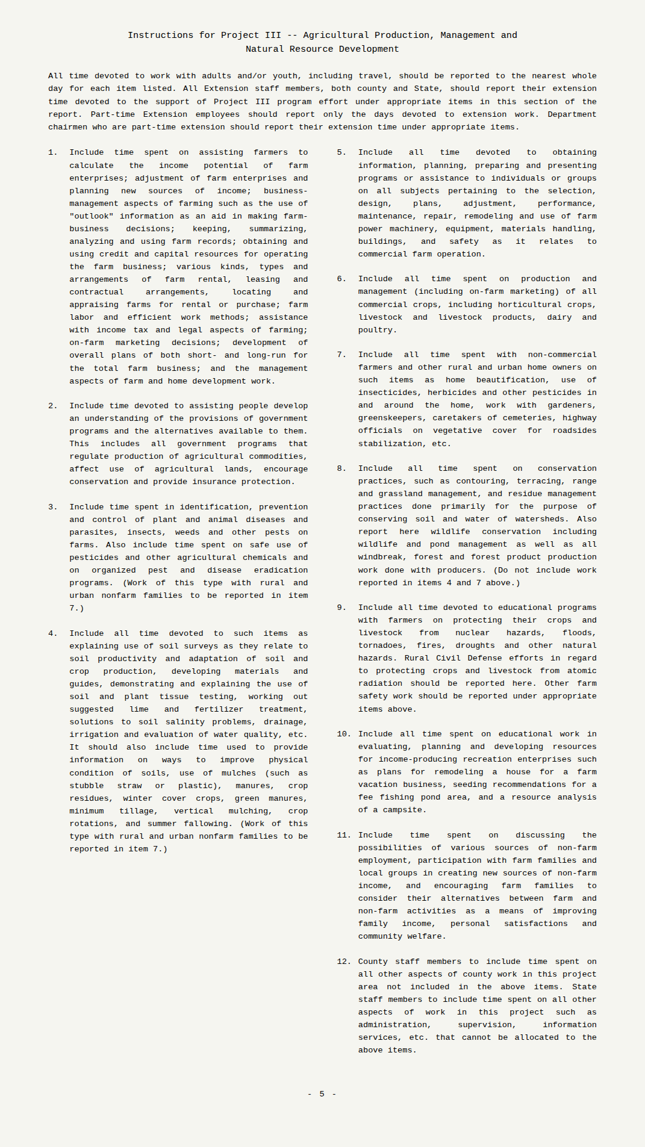Instructions for Project III -- Agricultural Production, Management and
Natural Resource Development
All time devoted to work with adults and/or youth, including travel, should be reported to the nearest whole day for each item listed. All Extension staff members, both county and State, should report their extension time devoted to the support of Project III program effort under appropriate items in this section of the report. Part-time Extension employees should report only the days devoted to extension work. Department chairmen who are part-time extension should report their extension time under appropriate items.
Include time spent on assisting farmers to calculate the income potential of farm enterprises; adjustment of farm enterprises and planning new sources of income; business-management aspects of farming such as the use of "outlook" information as an aid in making farm-business decisions; keeping, summarizing, analyzing and using farm records; obtaining and using credit and capital resources for operating the farm business; various kinds, types and arrangements of farm rental, leasing and contractual arrangements, locating and appraising farms for rental or purchase; farm labor and efficient work methods; assistance with income tax and legal aspects of farming; on-farm marketing decisions; development of overall plans of both short- and long-run for the total farm business; and the management aspects of farm and home development work.
Include time devoted to assisting people develop an understanding of the provisions of government programs and the alternatives available to them. This includes all government programs that regulate production of agricultural commodities, affect use of agricultural lands, encourage conservation and provide insurance protection.
Include time spent in identification, prevention and control of plant and animal diseases and parasites, insects, weeds and other pests on farms. Also include time spent on safe use of pesticides and other agricultural chemicals and on organized pest and disease eradication programs. (Work of this type with rural and urban nonfarm families to be reported in item 7.)
Include all time devoted to such items as explaining use of soil surveys as they relate to soil productivity and adaptation of soil and crop production, developing materials and guides, demonstrating and explaining the use of soil and plant tissue testing, working out suggested lime and fertilizer treatment, solutions to soil salinity problems, drainage, irrigation and evaluation of water quality, etc. It should also include time used to provide information on ways to improve physical condition of soils, use of mulches (such as stubble straw or plastic), manures, crop residues, winter cover crops, green manures, minimum tillage, vertical mulching, crop rotations, and summer fallowing. (Work of this type with rural and urban nonfarm families to be reported in item 7.)
Include all time devoted to obtaining information, planning, preparing and presenting programs or assistance to individuals or groups on all subjects pertaining to the selection, design, plans, adjustment, performance, maintenance, repair, remodeling and use of farm power machinery, equipment, materials handling, buildings, and safety as it relates to commercial farm operation.
Include all time spent on production and management (including on-farm marketing) of all commercial crops, including horticultural crops, livestock and livestock products, dairy and poultry.
Include all time spent with non-commercial farmers and other rural and urban home owners on such items as home beautification, use of insecticides, herbicides and other pesticides in and around the home, work with gardeners, greenskeepers, caretakers of cemeteries, highway officials on vegetative cover for roadsides stabilization, etc.
Include all time spent on conservation practices, such as contouring, terracing, range and grassland management, and residue management practices done primarily for the purpose of conserving soil and water of watersheds. Also report here wildlife conservation including wildlife and pond management as well as all windbreak, forest and forest product production work done with producers. (Do not include work reported in items 4 and 7 above.)
Include all time devoted to educational programs with farmers on protecting their crops and livestock from nuclear hazards, floods, tornadoes, fires, droughts and other natural hazards. Rural Civil Defense efforts in regard to protecting crops and livestock from atomic radiation should be reported here. Other farm safety work should be reported under appropriate items above.
Include all time spent on educational work in evaluating, planning and developing resources for income-producing recreation enterprises such as plans for remodeling a house for a farm vacation business, seeding recommendations for a fee fishing pond area, and a resource analysis of a campsite.
Include time spent on discussing the possibilities of various sources of non-farm employment, participation with farm families and local groups in creating new sources of non-farm income, and encouraging farm families to consider their alternatives between farm and non-farm activities as a means of improving family income, personal satisfactions and community welfare.
County staff members to include time spent on all other aspects of county work in this project area not included in the above items. State staff members to include time spent on all other aspects of work in this project such as administration, supervision, information services, etc. that cannot be allocated to the above items.
- 5 -